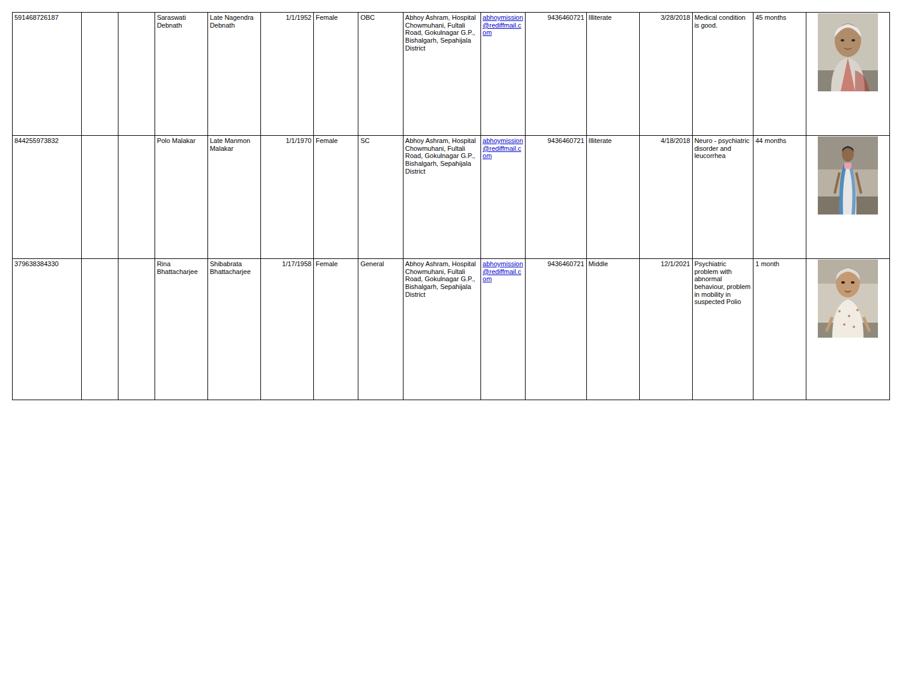| 591468726187 | | | Saraswati Debnath | Late Nagendra Debnath | 1/1/1952 | Female | OBC | Abhoy Ashram, Hospital Chowmuhani, Fultali Road, Gokulnagar G.P., Bishalgarh, Sepahijala District | abhoymission@rediffmail.com | 9436460721 | Illiterate | 3/28/2018 | Medical condition is good. | 45 months | |
| 844255973832 | | | Polo Malakar | Late Manmon Malakar | 1/1/1970 | Female | SC | Abhoy Ashram, Hospital Chowmuhani, Fultali Road, Gokulnagar G.P., Bishalgarh, Sepahijala District | abhoymission@rediffmail.com | 9436460721 | Illiterate | 4/18/2018 | Neuro - psychiatric disorder and leucorrhea | 44 months | |
| 379638384330 | | | Rina Bhattacharjee | Shibabrata Bhattacharjee | 1/17/1958 | Female | General | Abhoy Ashram, Hospital Chowmuhani, Fultali Road, Gokulnagar G.P., Bishalgarh, Sepahijala District | abhoymission@rediffmail.com | 9436460721 | Middle | 12/1/2021 | Psychiatric problem with abnormal behaviour, problem in mobility in suspected Polio | 1 month | |